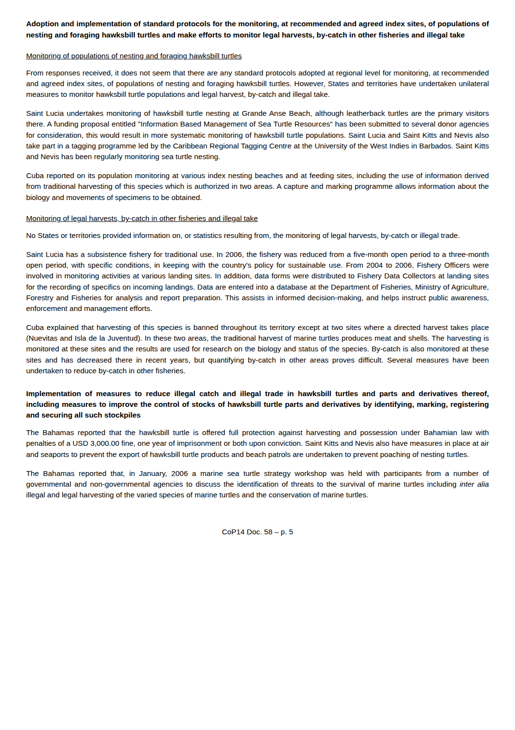Adoption and implementation of standard protocols for the monitoring, at recommended and agreed index sites, of populations of nesting and foraging hawksbill turtles and make efforts to monitor legal harvests, by-catch in other fisheries and illegal take
Monitoring of populations of nesting and foraging hawksbill turtles
From responses received, it does not seem that there are any standard protocols adopted at regional level for monitoring, at recommended and agreed index sites, of populations of nesting and foraging hawksbill turtles. However, States and territories have undertaken unilateral measures to monitor hawksbill turtle populations and legal harvest, by-catch and illegal take.
Saint Lucia undertakes monitoring of hawksbill turtle nesting at Grande Anse Beach, although leatherback turtles are the primary visitors there. A funding proposal entitled "Information Based Management of Sea Turtle Resources" has been submitted to several donor agencies for consideration, this would result in more systematic monitoring of hawksbill turtle populations. Saint Lucia and Saint Kitts and Nevis also take part in a tagging programme led by the Caribbean Regional Tagging Centre at the University of the West Indies in Barbados. Saint Kitts and Nevis has been regularly monitoring sea turtle nesting.
Cuba reported on its population monitoring at various index nesting beaches and at feeding sites, including the use of information derived from traditional harvesting of this species which is authorized in two areas. A capture and marking programme allows information about the biology and movements of specimens to be obtained.
Monitoring of legal harvests, by-catch in other fisheries and illegal take
No States or territories provided information on, or statistics resulting from, the monitoring of legal harvests, by-catch or illegal trade.
Saint Lucia has a subsistence fishery for traditional use. In 2006, the fishery was reduced from a five-month open period to a three-month open period, with specific conditions, in keeping with the country's policy for sustainable use. From 2004 to 2006, Fishery Officers were involved in monitoring activities at various landing sites. In addition, data forms were distributed to Fishery Data Collectors at landing sites for the recording of specifics on incoming landings. Data are entered into a database at the Department of Fisheries, Ministry of Agriculture, Forestry and Fisheries for analysis and report preparation. This assists in informed decision-making, and helps instruct public awareness, enforcement and management efforts.
Cuba explained that harvesting of this species is banned throughout its territory except at two sites where a directed harvest takes place (Nuevitas and Isla de la Juventud). In these two areas, the traditional harvest of marine turtles produces meat and shells. The harvesting is monitored at these sites and the results are used for research on the biology and status of the species. By-catch is also monitored at these sites and has decreased there in recent years, but quantifying by-catch in other areas proves difficult. Several measures have been undertaken to reduce by-catch in other fisheries.
Implementation of measures to reduce illegal catch and illegal trade in hawksbill turtles and parts and derivatives thereof, including measures to improve the control of stocks of hawksbill turtle parts and derivatives by identifying, marking, registering and securing all such stockpiles
The Bahamas reported that the hawksbill turtle is offered full protection against harvesting and possession under Bahamian law with penalties of a USD 3,000.00 fine, one year of imprisonment or both upon conviction. Saint Kitts and Nevis also have measures in place at air and seaports to prevent the export of hawksbill turtle products and beach patrols are undertaken to prevent poaching of nesting turtles.
The Bahamas reported that, in January, 2006 a marine sea turtle strategy workshop was held with participants from a number of governmental and non-governmental agencies to discuss the identification of threats to the survival of marine turtles including inter alia illegal and legal harvesting of the varied species of marine turtles and the conservation of marine turtles.
CoP14 Doc. 58 – p. 5